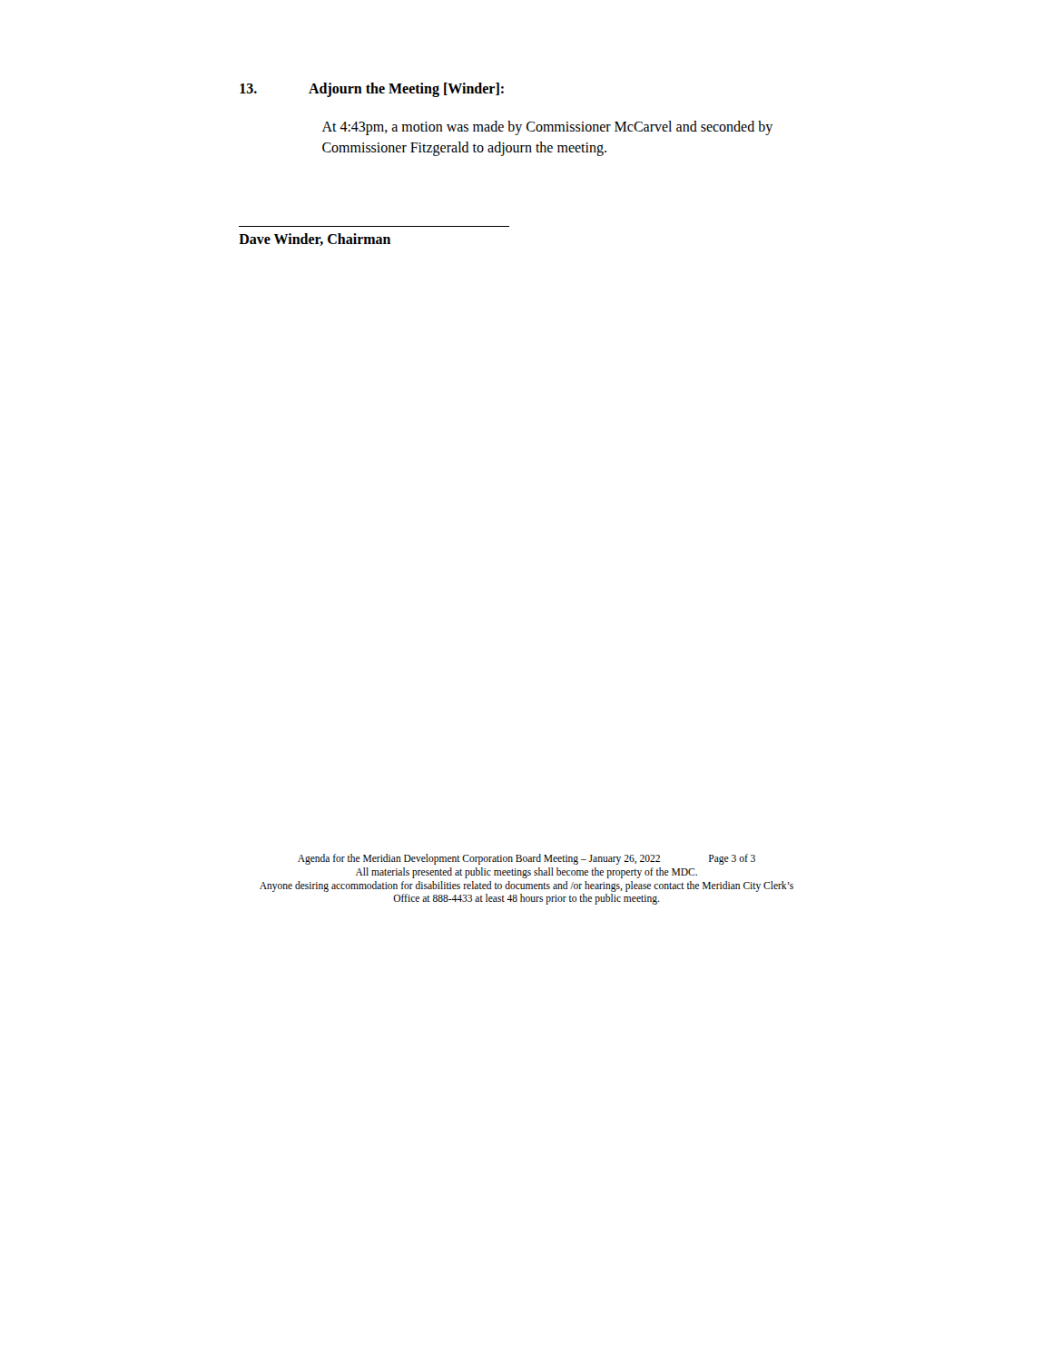13. Adjourn the Meeting [Winder]:
At 4:43pm, a motion was made by Commissioner McCarvel and seconded by Commissioner Fitzgerald to adjourn the meeting.
Dave Winder, Chairman
Agenda for the Meridian Development Corporation Board Meeting – January 26, 2022 Page 3 of 3
All materials presented at public meetings shall become the property of the MDC.
Anyone desiring accommodation for disabilities related to documents and /or hearings, please contact the Meridian City Clerk’s
Office at 888-4433 at least 48 hours prior to the public meeting.